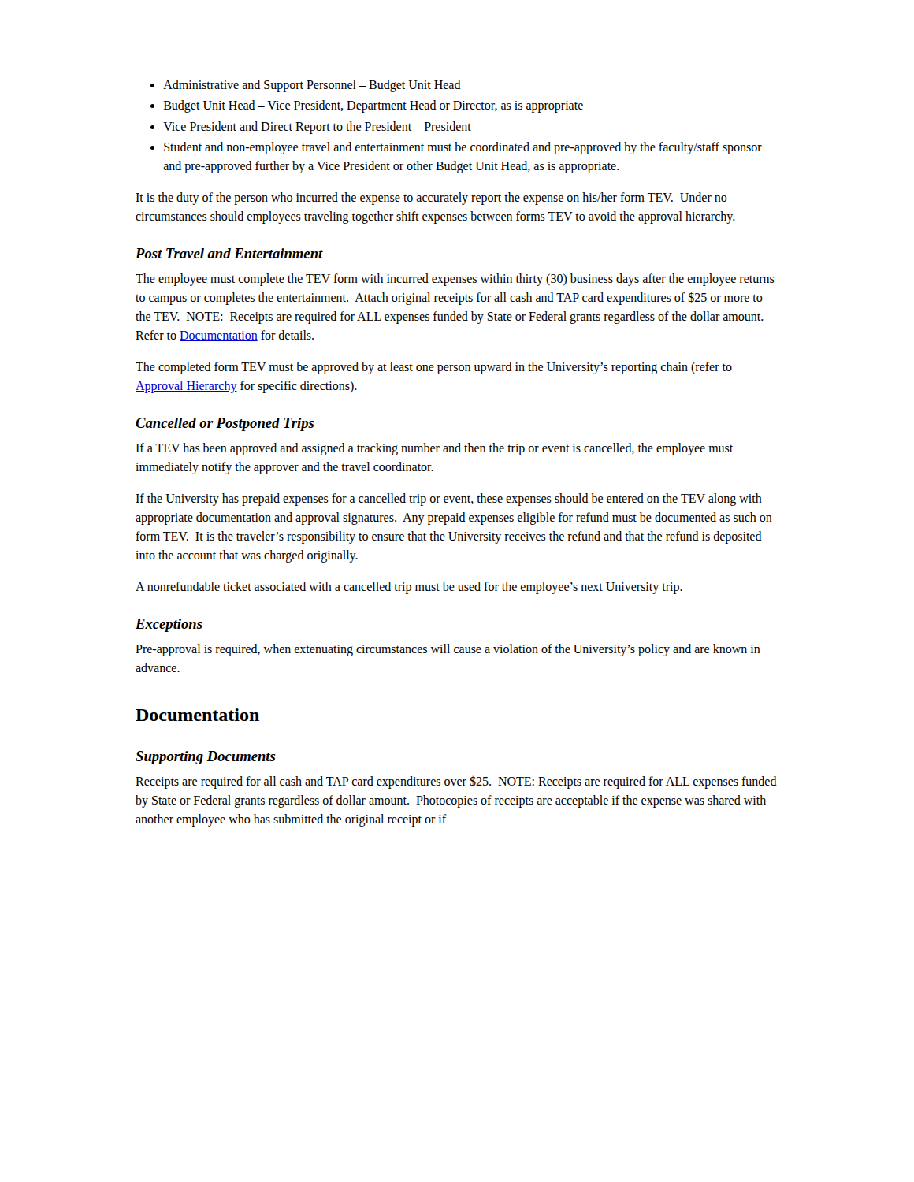Administrative and Support Personnel – Budget Unit Head
Budget Unit Head – Vice President, Department Head or Director, as is appropriate
Vice President and Direct Report to the President – President
Student and non-employee travel and entertainment must be coordinated and pre-approved by the faculty/staff sponsor and pre-approved further by a Vice President or other Budget Unit Head, as is appropriate.
It is the duty of the person who incurred the expense to accurately report the expense on his/her form TEV. Under no circumstances should employees traveling together shift expenses between forms TEV to avoid the approval hierarchy.
Post Travel and Entertainment
The employee must complete the TEV form with incurred expenses within thirty (30) business days after the employee returns to campus or completes the entertainment. Attach original receipts for all cash and TAP card expenditures of $25 or more to the TEV. NOTE: Receipts are required for ALL expenses funded by State or Federal grants regardless of the dollar amount. Refer to Documentation for details.
The completed form TEV must be approved by at least one person upward in the University’s reporting chain (refer to Approval Hierarchy for specific directions).
Cancelled or Postponed Trips
If a TEV has been approved and assigned a tracking number and then the trip or event is cancelled, the employee must immediately notify the approver and the travel coordinator.
If the University has prepaid expenses for a cancelled trip or event, these expenses should be entered on the TEV along with appropriate documentation and approval signatures. Any prepaid expenses eligible for refund must be documented as such on form TEV. It is the traveler’s responsibility to ensure that the University receives the refund and that the refund is deposited into the account that was charged originally.
A nonrefundable ticket associated with a cancelled trip must be used for the employee’s next University trip.
Exceptions
Pre-approval is required, when extenuating circumstances will cause a violation of the University’s policy and are known in advance.
Documentation
Supporting Documents
Receipts are required for all cash and TAP card expenditures over $25. NOTE: Receipts are required for ALL expenses funded by State or Federal grants regardless of dollar amount. Photocopies of receipts are acceptable if the expense was shared with another employee who has submitted the original receipt or if